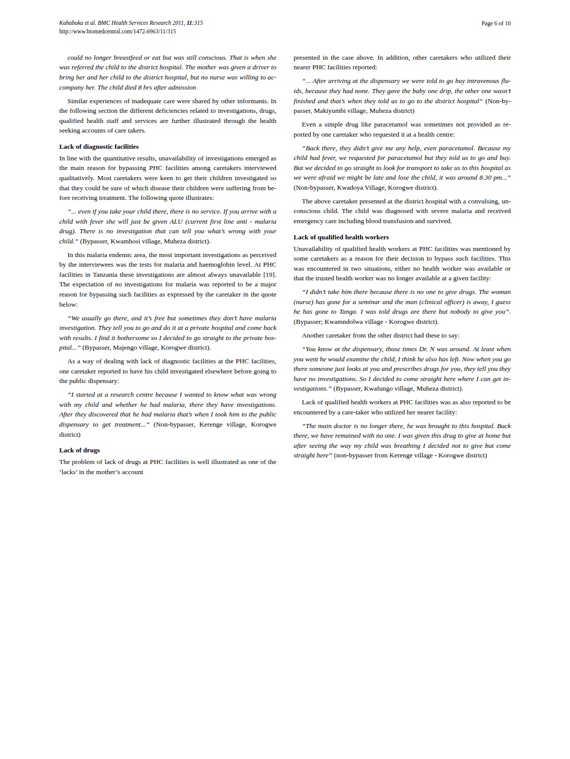Kahabuka et al. BMC Health Services Research 2011, 11:315
http://www.biomedcentral.com/1472-6963/11/315
Page 6 of 10
could no longer breastfeed or eat but was still conscious. That is when she was referred the child to the district hospital. The mother was given a driver to bring her and her child to the district hospital, but no nurse was willing to accompany her. The child died 8 hrs after admission
Similar experiences of inadequate care were shared by other informants. In the following section the different deficiencies related to investigations, drugs, qualified health staff and services are further illustrated through the health seeking accounts of care takers.
Lack of diagnostic facilities
In line with the quantitative results, unavailability of investigations emerged as the main reason for bypassing PHC facilities among caretakers interviewed qualitatively. Most caretakers were keen to get their children investigated so that they could be sure of which disease their children were suffering from before receiving treatment. The following quote illustrates:
“... even if you take your child there, there is no service. If you arrive with a child with fever she will just be given ALU (current first line anti - malaria drug). There is no investigation that can tell you what’s wrong with your child.” (Bypasser, Kwamhosi village, Muheza district).
In this malaria endemic area, the most important investigations as perceived by the interviewees was the tests for malaria and haemoglobin level. At PHC facilities in Tanzania these investigations are almost always unavailable [19]. The expectation of no investigations for malaria was reported to be a major reason for bypassing such facilities as expressed by the caretaker in the quote below:
“We usually go there, and it’s free but sometimes they don’t have malaria investigation. They tell you to go and do it at a private hospital and come back with results. I find it bothersome so I decided to go straight to the private hospital...” (Bypasser, Majengo village, Korogwe district).
As a way of dealing with lack of diagnostic facilities at the PHC facilities, one caretaker reported to have his child investigated elsewhere before going to the public dispensary:
“I started at a research centre because I wanted to know what was wrong with my child and whether he had malaria, there they have investigations. After they discovered that he had malaria that’s when I took him to the public dispensary to get treatment...” (Non-bypasser, Kerenge village, Korogwe district)
Lack of drugs
The problem of lack of drugs at PHC facilities is well illustrated as one of the ‘lacks’ in the mother’s account
presented in the case above. In addition, other caretakers who utilized their nearer PHC facilities reported:
“... After arriving at the dispensary we were told to go buy intravenous fluids, because they had none. They gave the baby one drip, the other one wasn’t finished and that’s when they told us to go to the district hospital“ (Non-bypasser, Makiyumbi village, Muheza district)
Even a simple drug like paracetamol was sometimes not provided as reported by one caretaker who requested it at a health centre:
“Back there, they didn’t give me any help, even paracetamol. Because my child had fever, we requested for paracetamol but they told us to go and buy. But we decided to go straight to look for transport to take us to this hospital as we were afraid we might be late and lose the child, it was around 8.30 pm...” (Non-bypasser, Kwadoya Village, Korogwe district).
The above caretaker presented at the district hospital with a convulsing, unconscious child. The child was diagnosed with severe malaria and received emergency care including blood transfusion and survived.
Lack of qualified health workers
Unavailability of qualified health workers at PHC facilities was mentioned by some caretakers as a reason for their decision to bypass such facilities. This was encountered in two situations, either no health worker was available or that the trusted health worker was no longer available at a given facility:
“I didn’t take him there because there is no one to give drugs. The woman (nurse) has gone for a seminar and the man (clinical officer) is away, I guess he has gone to Tanga. I was told drugs are there but nobody to give you”. (Bypasser; Kwamndolwa village - Korogwe district).
Another caretaker from the other district had these to say:
“You know at the dispensary, those times Dr. N was around. At least when you went he would examine the child, I think he also has left. Now when you go there someone just looks at you and prescribes drugs for you, they tell you they have no investigations. So I decided to come straight here where I can get investigations.” (Bypasser, Kwafungo village, Muheza district).
Lack of qualified health workers at PHC facilities was as also reported to be encountered by a care-taker who utilized her nearer facility:
“The main doctor is no longer there, he was brought to this hospital. Back there, we have remained with no one. I was given this drug to give at home but after seeing the way my child was breathing I decided not to give but come straight here” (non-bypasser from Kerenge village - Korogwe district)